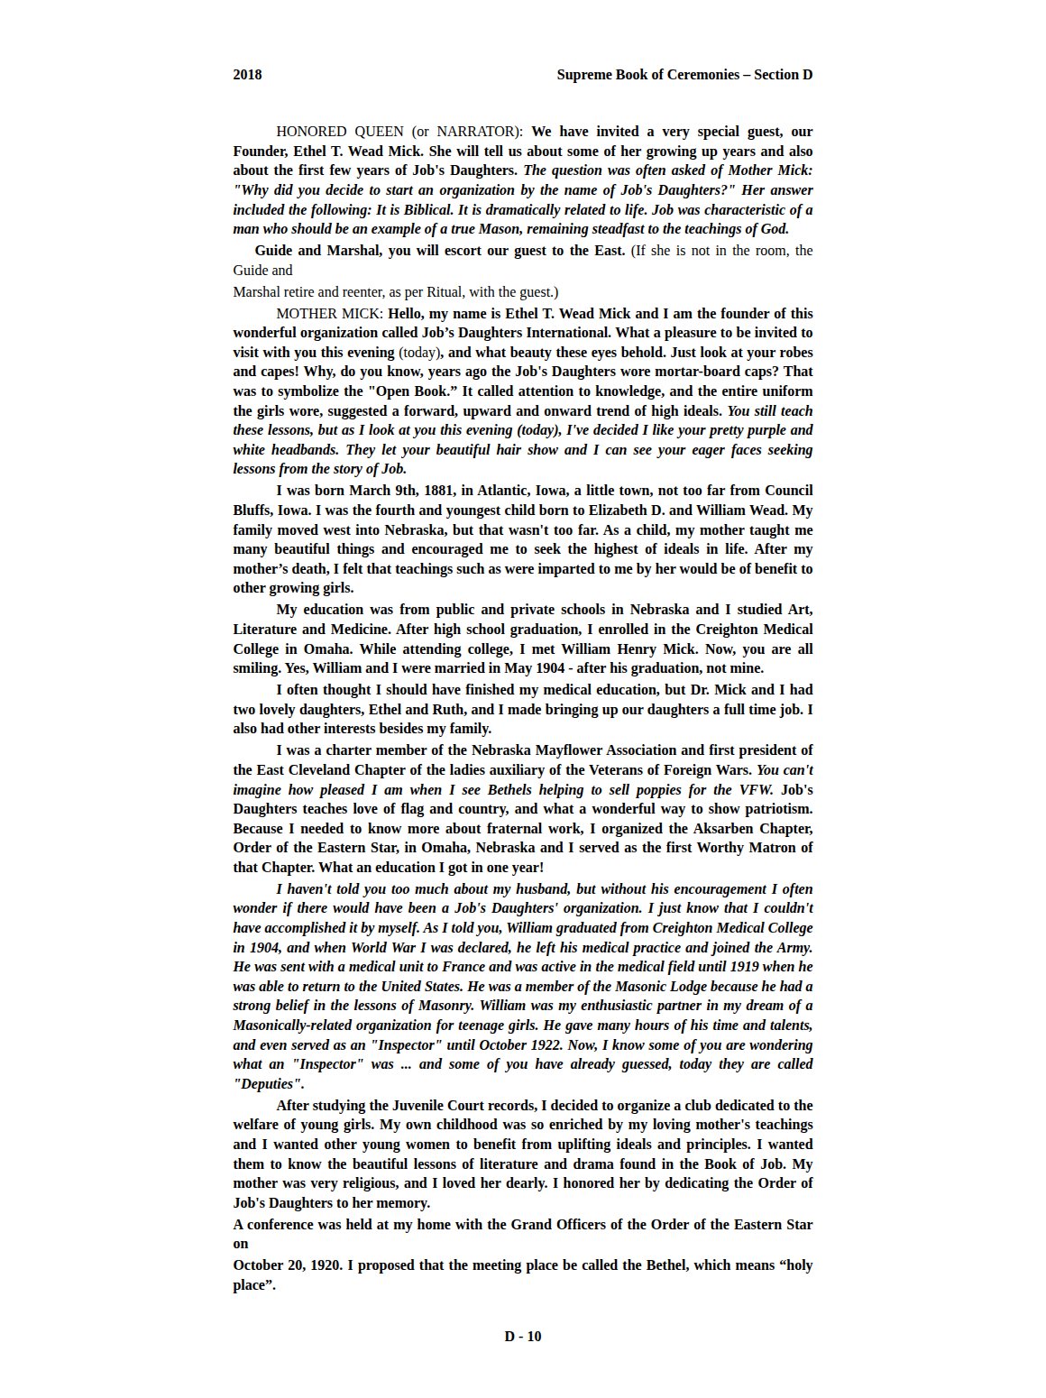2018 Supreme Book of Ceremonies – Section D
HONORED QUEEN (or NARRATOR): We have invited a very special guest, our Founder, Ethel T. Wead Mick. She will tell us about some of her growing up years and also about the first few years of Job's Daughters. The question was often asked of Mother Mick: "Why did you decide to start an organization by the name of Job's Daughters?" Her answer included the following: It is Biblical. It is dramatically related to life. Job was characteristic of a man who should be an example of a true Mason, remaining steadfast to the teachings of God.
Guide and Marshal, you will escort our guest to the East. (If she is not in the room, the Guide and
Marshal retire and reenter, as per Ritual, with the guest.)
MOTHER MICK: Hello, my name is Ethel T. Wead Mick and I am the founder of this wonderful organization called Job’s Daughters International. What a pleasure to be invited to visit with you this evening (today), and what beauty these eyes behold. Just look at your robes and capes! Why, do you know, years ago the Job's Daughters wore mortar-board caps? That was to symbolize the "Open Book.” It called attention to knowledge, and the entire uniform the girls wore, suggested a forward, upward and onward trend of high ideals. You still teach these lessons, but as I look at you this evening (today), I've decided I like your pretty purple and white headbands. They let your beautiful hair show and I can see your eager faces seeking lessons from the story of Job.
I was born March 9th, 1881, in Atlantic, Iowa, a little town, not too far from Council Bluffs, Iowa. I was the fourth and youngest child born to Elizabeth D. and William Wead. My family moved west into Nebraska, but that wasn't too far. As a child, my mother taught me many beautiful things and encouraged me to seek the highest of ideals in life. After my mother’s death, I felt that teachings such as were imparted to me by her would be of benefit to other growing girls.
My education was from public and private schools in Nebraska and I studied Art, Literature and Medicine. After high school graduation, I enrolled in the Creighton Medical College in Omaha. While attending college, I met William Henry Mick. Now, you are all smiling. Yes, William and I were married in May 1904 - after his graduation, not mine.
I often thought I should have finished my medical education, but Dr. Mick and I had two lovely daughters, Ethel and Ruth, and I made bringing up our daughters a full time job. I also had other interests besides my family.
I was a charter member of the Nebraska Mayflower Association and first president of the East Cleveland Chapter of the ladies auxiliary of the Veterans of Foreign Wars. You can't imagine how pleased I am when I see Bethels helping to sell poppies for the VFW. Job's Daughters teaches love of flag and country, and what a wonderful way to show patriotism. Because I needed to know more about fraternal work, I organized the Aksarben Chapter, Order of the Eastern Star, in Omaha, Nebraska and I served as the first Worthy Matron of that Chapter. What an education I got in one year!
I haven't told you too much about my husband, but without his encouragement I often wonder if there would have been a Job's Daughters' organization. I just know that I couldn't have accomplished it by myself. As I told you, William graduated from Creighton Medical College in 1904, and when World War I was declared, he left his medical practice and joined the Army. He was sent with a medical unit to France and was active in the medical field until 1919 when he was able to return to the United States. He was a member of the Masonic Lodge because he had a strong belief in the lessons of Masonry. William was my enthusiastic partner in my dream of a Masonically-related organization for teenage girls. He gave many hours of his time and talents, and even served as an "Inspector" until October 1922. Now, I know some of you are wondering what an "Inspector" was ... and some of you have already guessed, today they are called "Deputies".
After studying the Juvenile Court records, I decided to organize a club dedicated to the welfare of young girls. My own childhood was so enriched by my loving mother's teachings and I wanted other young women to benefit from uplifting ideals and principles. I wanted them to know the beautiful lessons of literature and drama found in the Book of Job. My mother was very religious, and I loved her dearly. I honored her by dedicating the Order of Job's Daughters to her memory.
A conference was held at my home with the Grand Officers of the Order of the Eastern Star on
October 20, 1920. I proposed that the meeting place be called the Bethel, which means “holy place”.
D - 10